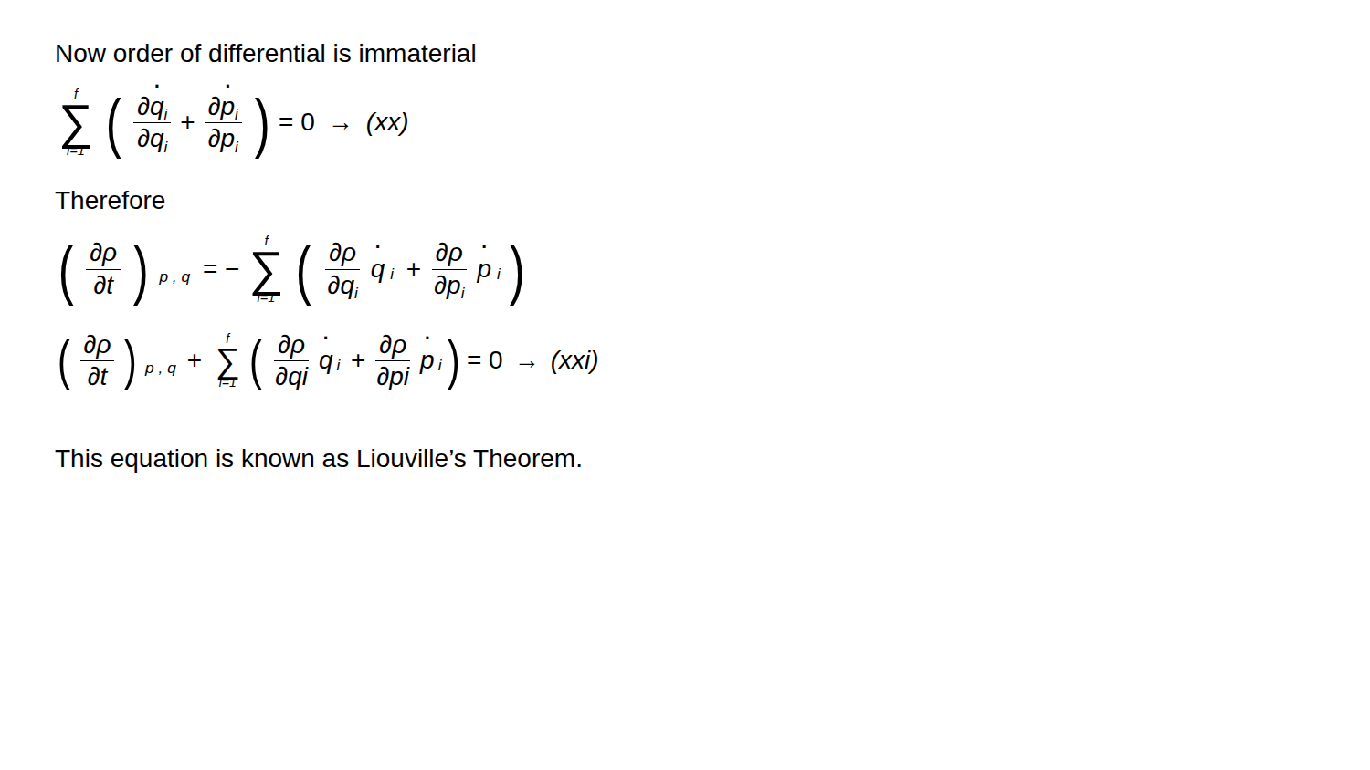Now order of differential is immaterial
f ∑ i=1 ( ∂qi ∂qi + ∂pi ∂pi ) = 0 → (xx)
Therefore
( ∂ρ ∂t ) p , q = − f ∑ i=1 ( ∂ρ ∂qi qi + ∂ρ ∂pi pi )
( ∂ρ ∂t ) p , q + f ∑ i=1 ( ∂ρ ∂qi qi + ∂ρ ∂pi pi ) = 0 → (xxi)
This equation is known as Liouville’s Theorem.